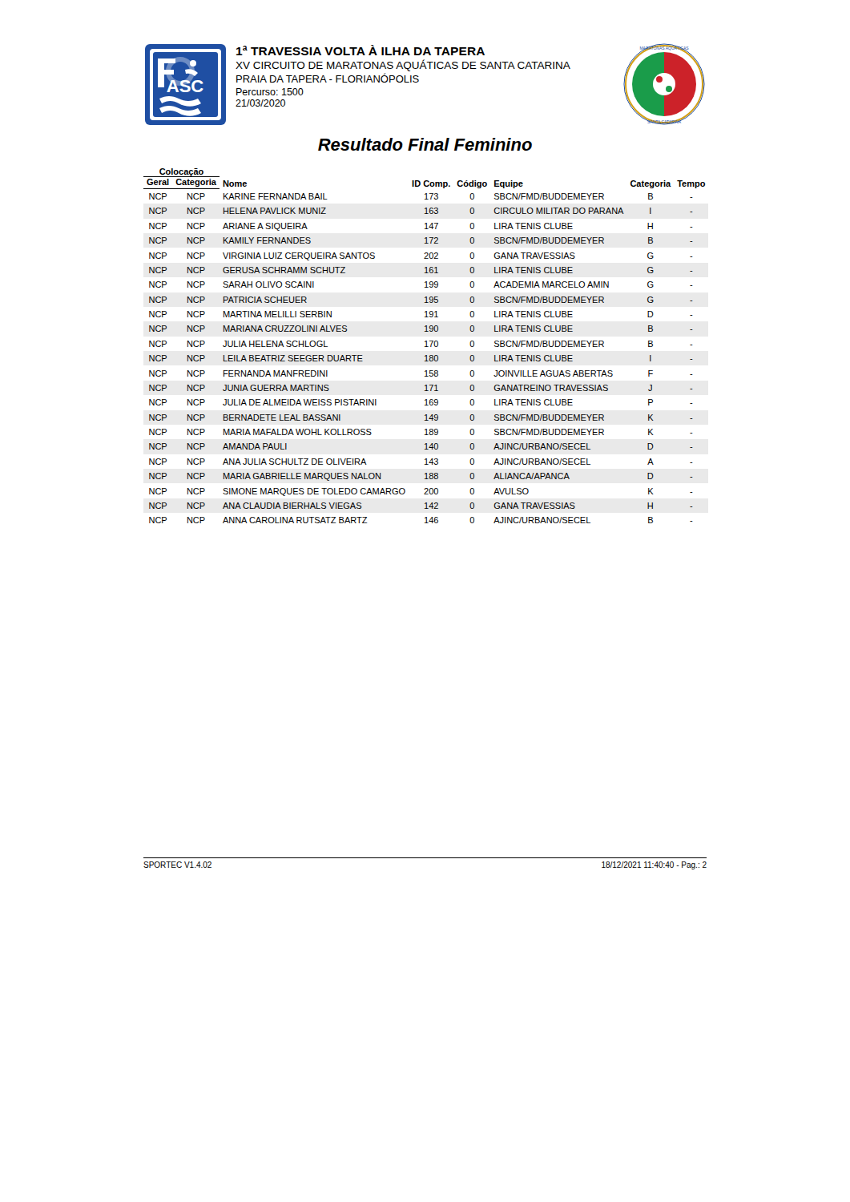ASC
1ª TRAVESSIA VOLTA À ILHA DA TAPERA
XV CIRCUITO DE MARATONAS AQUÁTICAS DE SANTA CATARINA
PRAIA DA TAPERA - FLORIANÓPOLIS
Percurso: 1500
21/03/2020
MARATONAS AQUÁTICAS SANTA CATARINA
Resultado Final Feminino
| Colocação | Nome | ID Comp. | Código | Equipe | Categoria | Tempo |
| --- | --- | --- | --- | --- | --- | --- |
| Geral | Categoria |
| NCP | NCP | KARINE FERNANDA BAIL | 173 | 0 | SBCN/FMD/BUDDEMEYER | B | - |
| NCP | NCP | HELENA PAVLICK MUNIZ | 163 | 0 | CIRCULO MILITAR DO PARANA | I | - |
| NCP | NCP | ARIANE A SIQUEIRA | 147 | 0 | LIRA TENIS CLUBE | H | - |
| NCP | NCP | KAMILY FERNANDES | 172 | 0 | SBCN/FMD/BUDDEMEYER | B | - |
| NCP | NCP | VIRGINIA LUIZ CERQUEIRA SANTOS | 202 | 0 | GANA TRAVESSIAS | G | - |
| NCP | NCP | GERUSA SCHRAMM SCHUTZ | 161 | 0 | LIRA TENIS CLUBE | G | - |
| NCP | NCP | SARAH OLIVO SCAINI | 199 | 0 | ACADEMIA MARCELO AMIN | G | - |
| NCP | NCP | PATRICIA SCHEUER | 195 | 0 | SBCN/FMD/BUDDEMEYER | G | - |
| NCP | NCP | MARTINA MELILLI SERBIN | 191 | 0 | LIRA TENIS CLUBE | D | - |
| NCP | NCP | MARIANA CRUZZOLINI ALVES | 190 | 0 | LIRA TENIS CLUBE | B | - |
| NCP | NCP | JULIA HELENA SCHLOGL | 170 | 0 | SBCN/FMD/BUDDEMEYER | B | - |
| NCP | NCP | LEILA BEATRIZ SEEGER DUARTE | 180 | 0 | LIRA TENIS CLUBE | I | - |
| NCP | NCP | FERNANDA MANFREDINI | 158 | 0 | JOINVILLE AGUAS ABERTAS | F | - |
| NCP | NCP | JUNIA GUERRA MARTINS | 171 | 0 | GANATREINO TRAVESSIAS | J | - |
| NCP | NCP | JULIA DE ALMEIDA WEISS PISTARINI | 169 | 0 | LIRA TENIS CLUBE | P | - |
| NCP | NCP | BERNADETE LEAL BASSANI | 149 | 0 | SBCN/FMD/BUDDEMEYER | K | - |
| NCP | NCP | MARIA MAFALDA WOHL KOLLROSS | 189 | 0 | SBCN/FMD/BUDDEMEYER | K | - |
| NCP | NCP | AMANDA PAULI | 140 | 0 | AJINC/URBANO/SECEL | D | - |
| NCP | NCP | ANA JULIA SCHULTZ DE OLIVEIRA | 143 | 0 | AJINC/URBANO/SECEL | A | - |
| NCP | NCP | MARIA GABRIELLE MARQUES NALON | 188 | 0 | ALIANCA/APANCA | D | - |
| NCP | NCP | SIMONE MARQUES DE TOLEDO CAMARGO | 200 | 0 | AVULSO | K | - |
| NCP | NCP | ANA CLAUDIA BIERHALS VIEGAS | 142 | 0 | GANA TRAVESSIAS | H | - |
| NCP | NCP | ANNA CAROLINA RUTSATZ BARTZ | 146 | 0 | AJINC/URBANO/SECEL | B | - |
SPORTEC V1.4.02 18/12/2021 11:40:40 - Pag.: 2